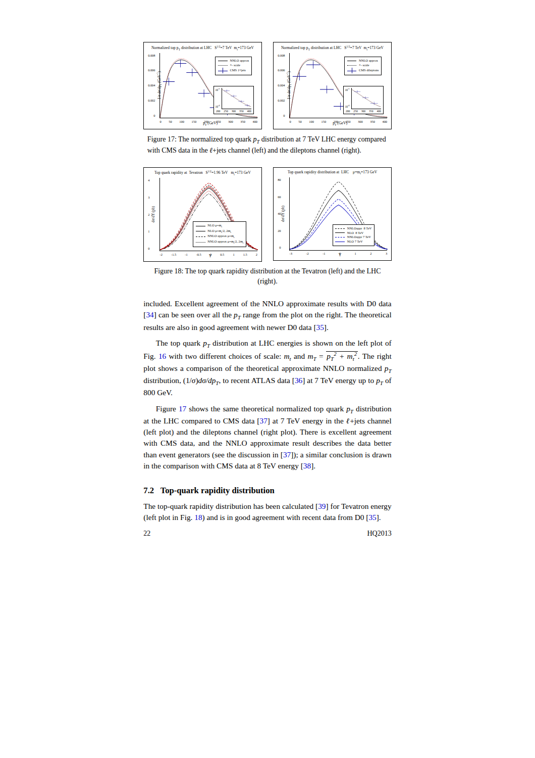Normalized top pT distribution at LHC S1/2=7 TeV mt=173 GeV
1/σ dσ/dpT (GeV-1)
0.0080.0060.0040.0020
NNLO approx
+- scale
CMS 1+jets
10-3
10-4
200250300350400
050100150200250300350400
pT (GeV)
Normalized top pT distribution at LHC S1/2=7 TeV mt=173 GeV
1/σ dσ/dpT (GeV-1)
0.0080.0060.0040.0020
NNLO approx
+- scale
CMS dileptons
10-3
10-4
200250300350400
050100150200250300350400
pT (GeV)
Figure 17: The normalized top quark pT distribution at 7 TeV LHC energy compared with CMS data in the ℓ+jets channel (left) and the dileptons channel (right).
Top quark rapidity at Tevatron S1/2=1.96 TeV mt=173 GeV
dσ/dY (pb)
43210
NLO μ=mt
NLO μ=mt/2, 2mt
NNLO approx μ=mt
NNLO approx μ=mt/2, 2mt
-2-1.5-1-0.500.511.52
Y
Top quark rapidity distribution at LHC μ=mt=173 GeV
dσ/dY (pb)
806040200
NNLOappr 8 TeV
NLO 8 TeV
NNLOappr 7 TeV
NLO 7 TeV
-3-2-10123
Y
Figure 18: The top quark rapidity distribution at the Tevatron (left) and the LHC (right).
included. Excellent agreement of the NNLO approximate results with D0 data [34] can be seen over all the pT range from the plot on the right. The theoretical results are also in good agreement with newer D0 data [35].
The top quark pT distribution at LHC energies is shown on the left plot of Fig. 16 with two different choices of scale: mt and mT = pT2 + mt2. The right plot shows a comparison of the theoretical approximate NNLO normalized pT distribution, (1/σ)dσ/dpT, to recent ATLAS data [36] at 7 TeV energy up to pT of 800 GeV.
Figure 17 shows the same theoretical normalized top quark pT distribution at the LHC compared to CMS data [37] at 7 TeV energy in the ℓ+jets channel (left plot) and the dileptons channel (right plot). There is excellent agreement with CMS data, and the NNLO approximate result describes the data better than event generators (see the discussion in [37]); a similar conclusion is drawn in the comparison with CMS data at 8 TeV energy [38].
7.2 Top-quark rapidity distribution
The top-quark rapidity distribution has been calculated [39] for Tevatron energy (left plot in Fig. 18) and is in good agreement with recent data from D0 [35].
22 HQ2013